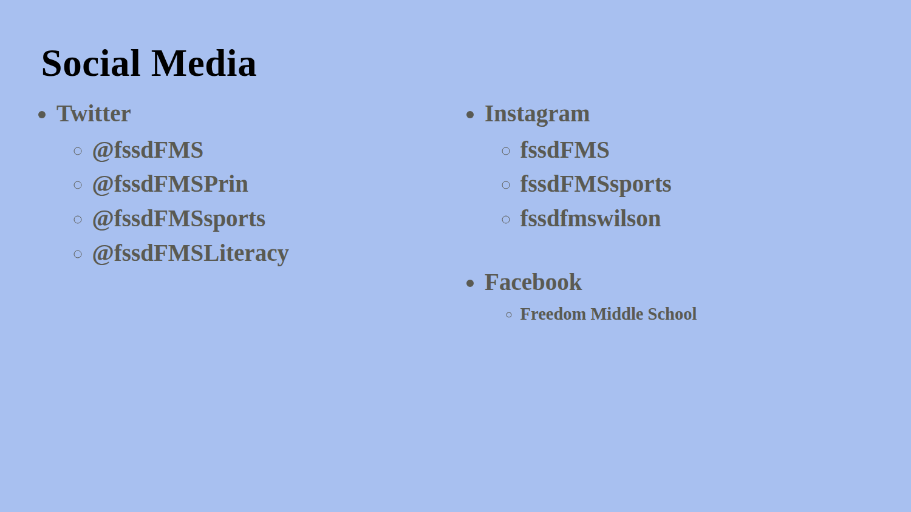Social Media
Twitter
@fssdFMS
@fssdFMSPrin
@fssdFMSsports
@fssdFMSLiteracy
Instagram
fssdFMS
fssdFMSsports
fssdfmswilson
Facebook
Freedom Middle School